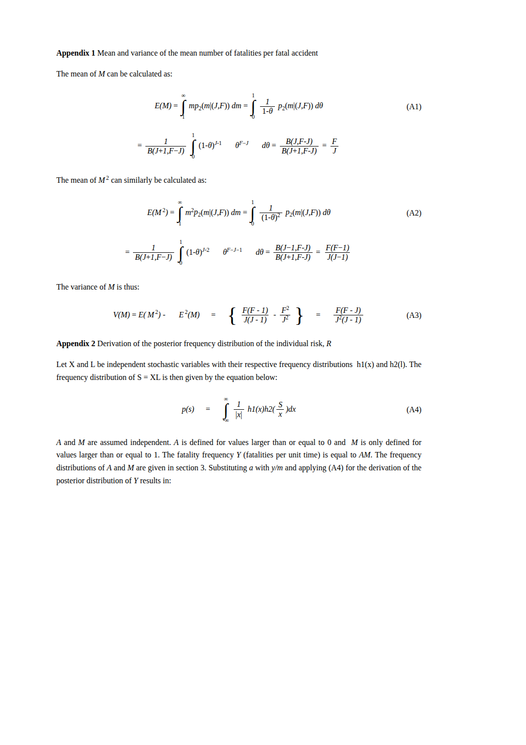Appendix 1 Mean and variance of the mean number of fatalities per fatal accident
The mean of M can be calculated as:
E(M) = ∞∫1 mp2(m|(J,F)) dm = 1∫0 11-θ p2(m|(J,F)) dθ
(A1)
= 1 B(J+1,F−J) 1∫0 (1-θ)J-1 θF−J dθ = B(J,F-J) B(J+1,F-J) = FJ
The mean of M 2 can similarly be calculated as:
E(M 2) = ∞∫1 m2p2(m|(J,F)) dm = 1∫0 1(1-θ)2 p2(m|(J,F)) dθ
(A2)
= 1 B(J+1,F−J) 1∫0 (1-θ)J-2 θF−J−1 dθ = B(J−1,F-J) B(J+1,F-J) = F(F−1) J(J−1)
The variance of M is thus:
V(M) = E( M 2) - E 2(M) = { F(F - 1) J(J - 1) - F2 J2 } = F(F - J) J2(J - 1)
(A3)
Appendix 2 Derivation of the posterior frequency distribution of the individual risk, R
Let X and L be independent stochastic variables with their respective frequency distributions h1(x) and h2(l). The frequency distribution of S = XL is then given by the equation below:
p(s) = ∞∫-∞ 1|x| h1(x)h2(Sx)dx
(A4)
A and M are assumed independent. A is defined for values larger than or equal to 0 and M is only defined for values larger than or equal to 1. The fatality frequency Y (fatalities per unit time) is equal to AM. The frequency distributions of A and M are given in section 3. Substituting a with y/m and applying (A4) for the derivation of the posterior distribution of Y results in: